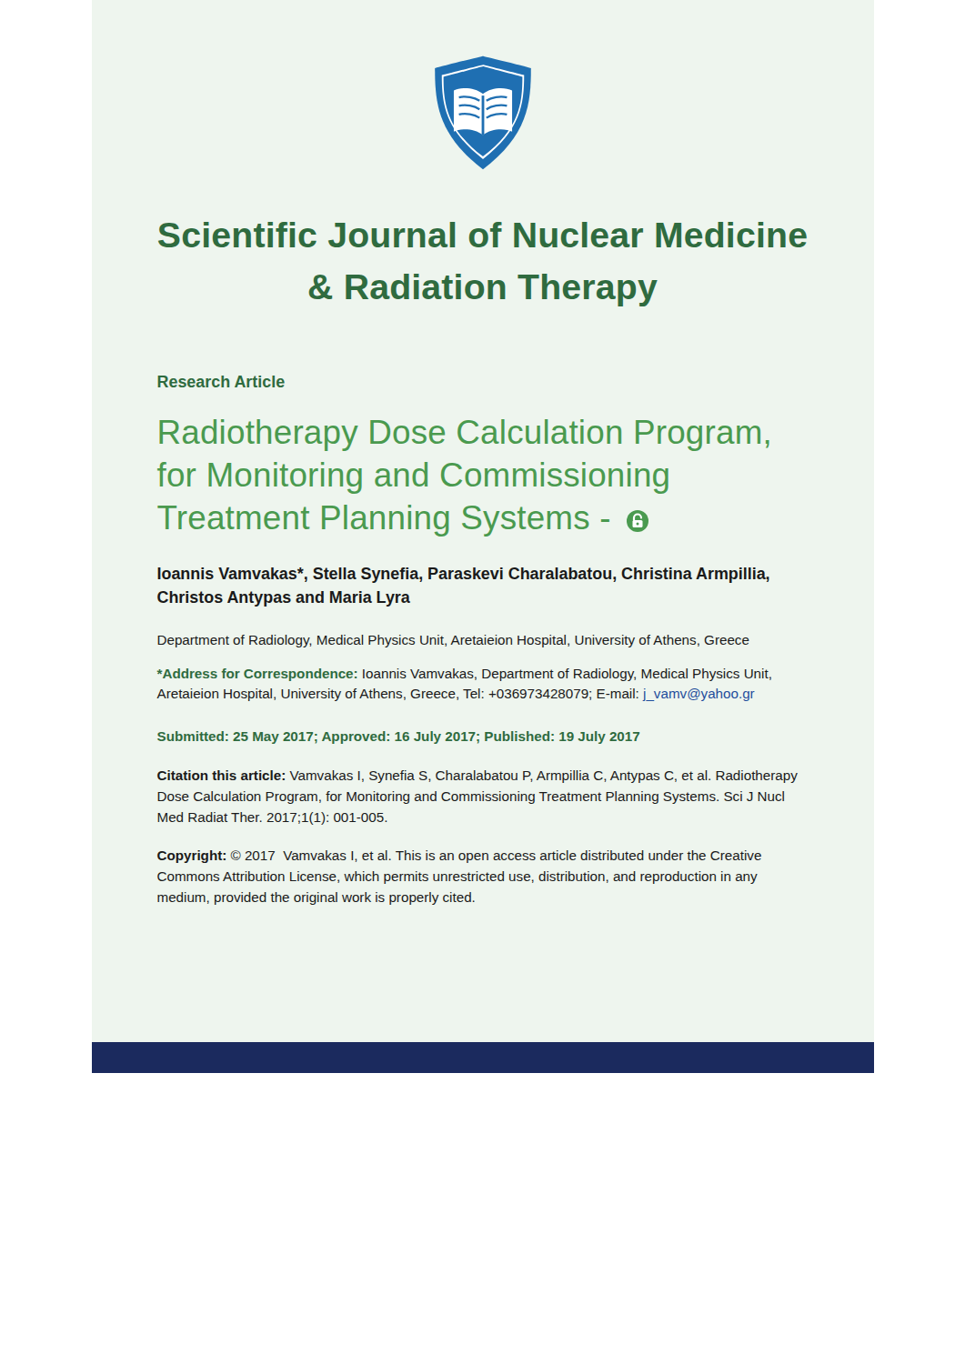Scientific Journal of Nuclear Medicine & Radiation Therapy
Research Article
Radiotherapy Dose Calculation Program, for Monitoring and Commissioning Treatment Planning Systems -
Ioannis Vamvakas*, Stella Synefia, Paraskevi Charalabatou, Christina Armpillia, Christos Antypas and Maria Lyra
Department of Radiology, Medical Physics Unit, Aretaieion Hospital, University of Athens, Greece
*Address for Correspondence: Ioannis Vamvakas, Department of Radiology, Medical Physics Unit, Aretaieion Hospital, University of Athens, Greece, Tel: +036973428079; E-mail: j_vamv@yahoo.gr
Submitted: 25 May 2017; Approved: 16 July 2017; Published: 19 July 2017
Citation this article: Vamvakas I, Synefia S, Charalabatou P, Armpillia C, Antypas C, et al. Radiotherapy Dose Calculation Program, for Monitoring and Commissioning Treatment Planning Systems. Sci J Nucl Med Radiat Ther. 2017;1(1): 001-005.
Copyright: © 2017 Vamvakas I, et al. This is an open access article distributed under the Creative Commons Attribution License, which permits unrestricted use, distribution, and reproduction in any medium, provided the original work is properly cited.